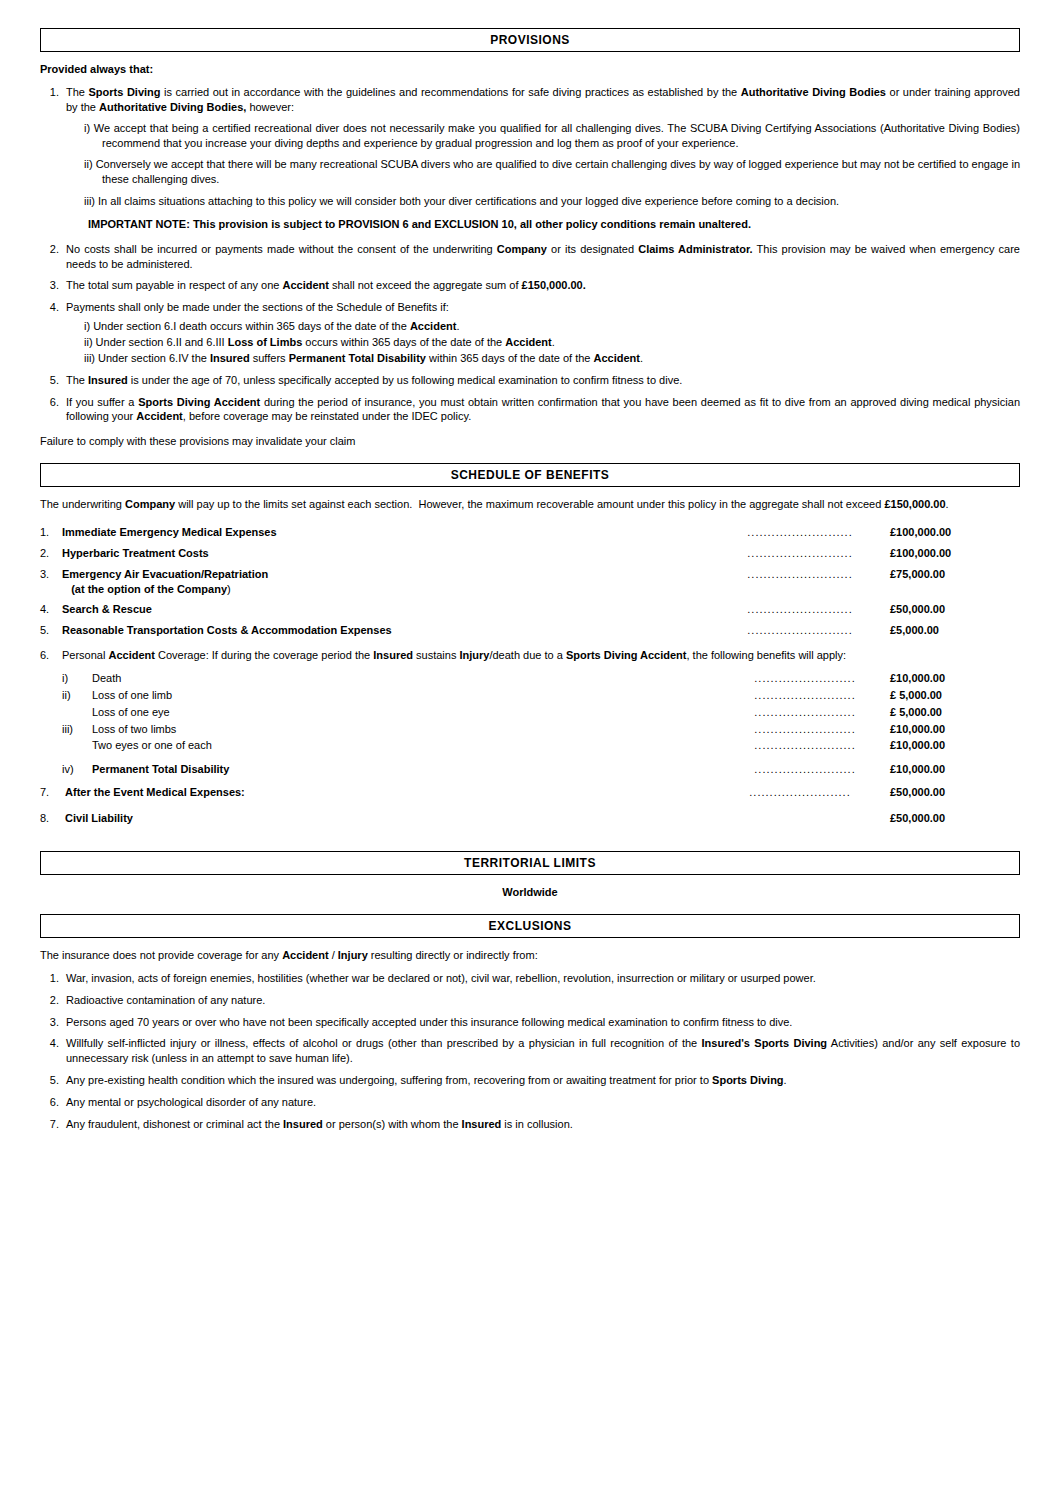PROVISIONS
Provided always that:
The Sports Diving is carried out in accordance with the guidelines and recommendations for safe diving practices as established by the Authoritative Diving Bodies or under training approved by the Authoritative Diving Bodies, however:
i) We accept that being a certified recreational diver does not necessarily make you qualified for all challenging dives. The SCUBA Diving Certifying Associations (Authoritative Diving Bodies) recommend that you increase your diving depths and experience by gradual progression and log them as proof of your experience.
ii) Conversely we accept that there will be many recreational SCUBA divers who are qualified to dive certain challenging dives by way of logged experience but may not be certified to engage in these challenging dives.
iii) In all claims situations attaching to this policy we will consider both your diver certifications and your logged dive experience before coming to a decision.
IMPORTANT NOTE: This provision is subject to PROVISION 6 and EXCLUSION 10, all other policy conditions remain unaltered.
No costs shall be incurred or payments made without the consent of the underwriting Company or its designated Claims Administrator. This provision may be waived when emergency care needs to be administered.
The total sum payable in respect of any one Accident shall not exceed the aggregate sum of £150,000.00.
Payments shall only be made under the sections of the Schedule of Benefits if:
i) Under section 6.I death occurs within 365 days of the date of the Accident.
ii) Under section 6.II and 6.III Loss of Limbs occurs within 365 days of the date of the Accident.
iii) Under section 6.IV the Insured suffers Permanent Total Disability within 365 days of the date of the Accident.
The Insured is under the age of 70, unless specifically accepted by us following medical examination to confirm fitness to dive.
If you suffer a Sports Diving Accident during the period of insurance, you must obtain written confirmation that you have been deemed as fit to dive from an approved diving medical physician following your Accident, before coverage may be reinstated under the IDEC policy.
Failure to comply with these provisions may invalidate your claim
SCHEDULE OF BENEFITS
The underwriting Company will pay up to the limits set against each section. However, the maximum recoverable amount under this policy in the aggregate shall not exceed £150,000.00.
| 1. | Immediate Emergency Medical Expenses | .......................... | £100,000.00 |
| 2. | Hyperbaric Treatment Costs | .......................... | £100,000.00 |
| 3. | Emergency Air Evacuation/Repatriation (at the option of the Company ) | .......................... | £75,000.00 |
| 4. | Search & Rescue | .......................... | £50,000.00 |
| 5. | Reasonable Transportation Costs & Accommodation Expenses | .......................... | £5,000.00 |
| 6. | Personal Accident Coverage: If during the coverage period the Insured sustains Injury /death due to a Sports Diving Accident , the following benefits will apply: |
| i) | Death | ......................... | £10,000.00 |
| ii) | Loss of one limb | ......................... | £ 5,000.00 |
| | Loss of one eye | ......................... | £ 5,000.00 |
| iii) | Loss of two limbs | ......................... | £10,000.00 |
| | Two eyes or one of each | ......................... | £10,000.00 |
| iv) | Permanent Total Disability | ......................... | £10,000.00 |
| 7. | After the Event Medical Expenses: | ......................... | £50,000.00 |
| 8. | Civil Liability | | £50,000.00 |
TERRITORIAL LIMITS
Worldwide
EXCLUSIONS
The insurance does not provide coverage for any Accident / Injury resulting directly or indirectly from:
War, invasion, acts of foreign enemies, hostilities (whether war be declared or not), civil war, rebellion, revolution, insurrection or military or usurped power.
Radioactive contamination of any nature.
Persons aged 70 years or over who have not been specifically accepted under this insurance following medical examination to confirm fitness to dive.
Willfully self-inflicted injury or illness, effects of alcohol or drugs (other than prescribed by a physician in full recognition of the Insured's Sports Diving Activities) and/or any self exposure to unnecessary risk (unless in an attempt to save human life).
Any pre-existing health condition which the insured was undergoing, suffering from, recovering from or awaiting treatment for prior to Sports Diving.
Any mental or psychological disorder of any nature.
Any fraudulent, dishonest or criminal act the Insured or person(s) with whom the Insured is in collusion.